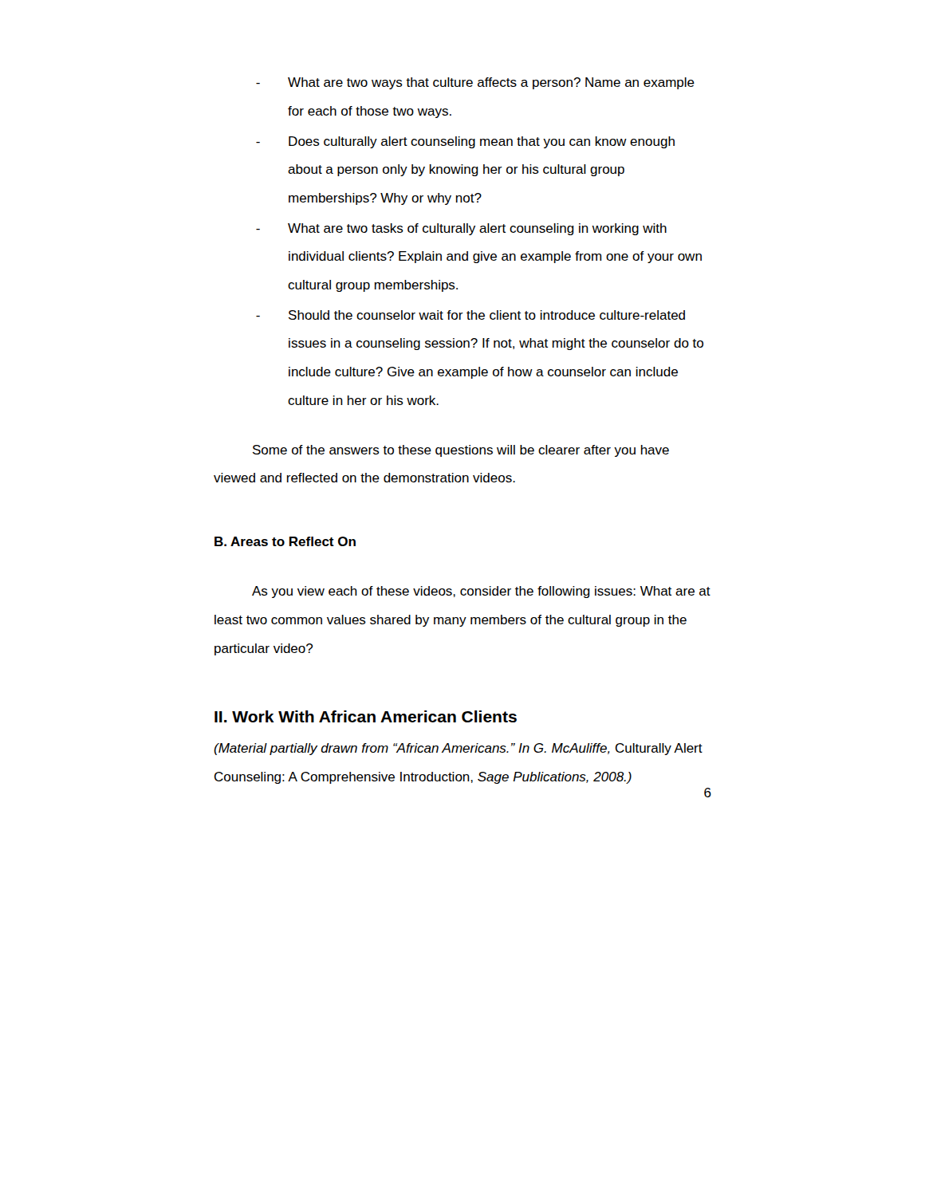What are two ways that culture affects a person? Name an example for each of those two ways.
Does culturally alert counseling mean that you can know enough about a person only by knowing her or his cultural group memberships? Why or why not?
What are two tasks of culturally alert counseling in working with individual clients? Explain and give an example from one of your own cultural group memberships.
Should the counselor wait for the client to introduce culture-related issues in a counseling session? If not, what might the counselor do to include culture? Give an example of how a counselor can include culture in her or his work.
Some of the answers to these questions will be clearer after you have viewed and reflected on the demonstration videos.
B. Areas to Reflect On
As you view each of these videos, consider the following issues: What are at least two common values shared by many members of the cultural group in the particular video?
II. Work With African American Clients
(Material partially drawn from “African Americans.” In G. McAuliffe, Culturally Alert Counseling: A Comprehensive Introduction, Sage Publications, 2008.)
6